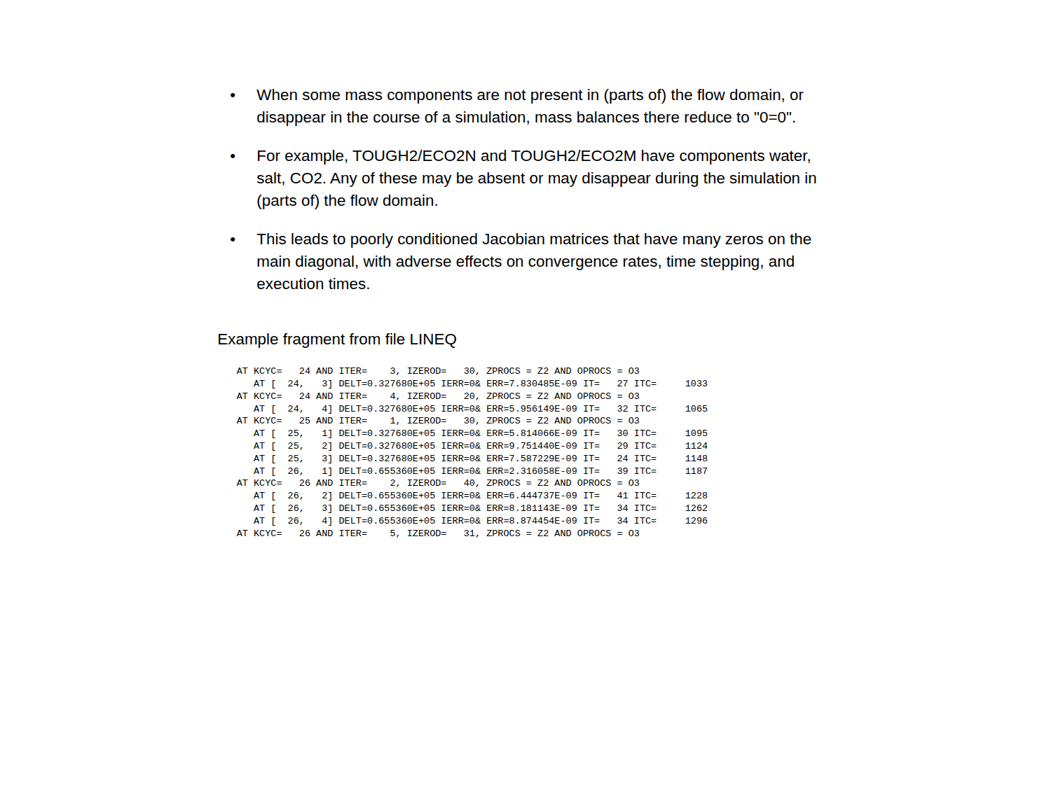When some mass components are not present in (parts of) the flow domain, or disappear in the course of a simulation, mass balances there reduce to "0=0".
For example, TOUGH2/ECO2N and TOUGH2/ECO2M have components water, salt, CO2. Any of these may be absent or may disappear during the simulation in (parts of) the flow domain.
This leads to poorly conditioned Jacobian matrices that have many zeros on the main diagonal, with adverse effects on convergence rates, time stepping, and execution times.
Example fragment from file LINEQ
 AT KCYC=   24 AND ITER=    3, IZEROD=   30, ZPROCS = Z2 AND OPROCS = O3
    AT [  24,   3] DELT=0.327680E+05 IERR=0& ERR=7.830485E-09 IT=   27 ITC=     1033
 AT KCYC=   24 AND ITER=    4, IZEROD=   20, ZPROCS = Z2 AND OPROCS = O3
    AT [  24,   4] DELT=0.327680E+05 IERR=0& ERR=5.956149E-09 IT=   32 ITC=     1065
 AT KCYC=   25 AND ITER=    1, IZEROD=   30, ZPROCS = Z2 AND OPROCS = O3
    AT [  25,   1] DELT=0.327680E+05 IERR=0& ERR=5.814066E-09 IT=   30 ITC=     1095
    AT [  25,   2] DELT=0.327680E+05 IERR=0& ERR=9.751440E-09 IT=   29 ITC=     1124
    AT [  25,   3] DELT=0.327680E+05 IERR=0& ERR=7.587229E-09 IT=   24 ITC=     1148
    AT [  26,   1] DELT=0.655360E+05 IERR=0& ERR=2.316058E-09 IT=   39 ITC=     1187
 AT KCYC=   26 AND ITER=    2, IZEROD=   40, ZPROCS = Z2 AND OPROCS = O3
    AT [  26,   2] DELT=0.655360E+05 IERR=0& ERR=6.444737E-09 IT=   41 ITC=     1228
    AT [  26,   3] DELT=0.655360E+05 IERR=0& ERR=8.181143E-09 IT=   34 ITC=     1262
    AT [  26,   4] DELT=0.655360E+05 IERR=0& ERR=8.874454E-09 IT=   34 ITC=     1296
 AT KCYC=   26 AND ITER=    5, IZEROD=   31, ZPROCS = Z2 AND OPROCS = O3